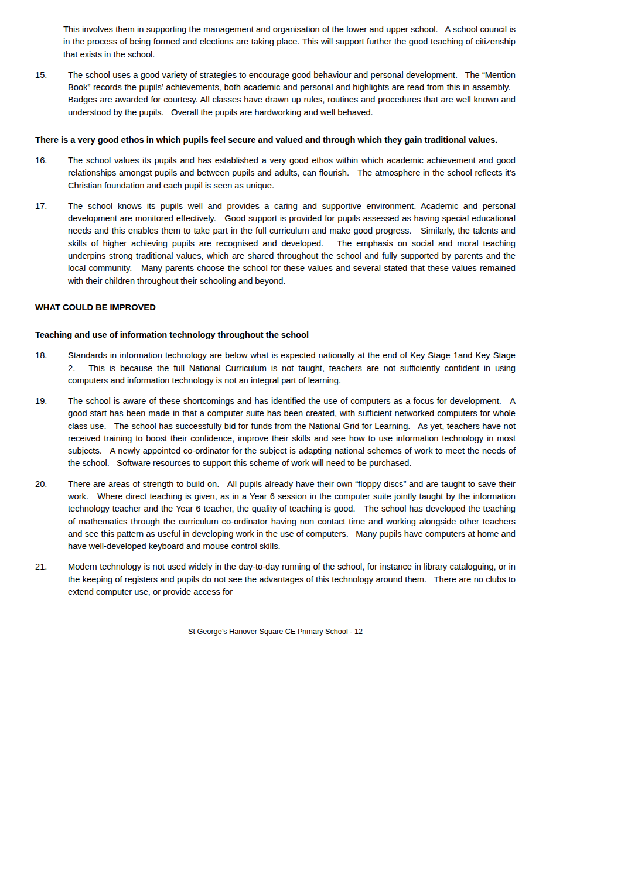This involves them in supporting the management and organisation of the lower and upper school. A school council is in the process of being formed and elections are taking place. This will support further the good teaching of citizenship that exists in the school.
15.
The school uses a good variety of strategies to encourage good behaviour and personal development. The “Mention Book” records the pupils’ achievements, both academic and personal and highlights are read from this in assembly. Badges are awarded for courtesy. All classes have drawn up rules, routines and procedures that are well known and understood by the pupils. Overall the pupils are hardworking and well behaved.
There is a very good ethos in which pupils feel secure and valued and through which they gain traditional values.
16.
The school values its pupils and has established a very good ethos within which academic achievement and good relationships amongst pupils and between pupils and adults, can flourish. The atmosphere in the school reflects it’s Christian foundation and each pupil is seen as unique.
17.
The school knows its pupils well and provides a caring and supportive environment. Academic and personal development are monitored effectively. Good support is provided for pupils assessed as having special educational needs and this enables them to take part in the full curriculum and make good progress. Similarly, the talents and skills of higher achieving pupils are recognised and developed. The emphasis on social and moral teaching underpins strong traditional values, which are shared throughout the school and fully supported by parents and the local community. Many parents choose the school for these values and several stated that these values remained with their children throughout their schooling and beyond.
WHAT COULD BE IMPROVED
Teaching and use of information technology throughout the school
18.
Standards in information technology are below what is expected nationally at the end of Key Stage 1and Key Stage 2. This is because the full National Curriculum is not taught, teachers are not sufficiently confident in using computers and information technology is not an integral part of learning.
19.
The school is aware of these shortcomings and has identified the use of computers as a focus for development. A good start has been made in that a computer suite has been created, with sufficient networked computers for whole class use. The school has successfully bid for funds from the National Grid for Learning. As yet, teachers have not received training to boost their confidence, improve their skills and see how to use information technology in most subjects. A newly appointed co-ordinator for the subject is adapting national schemes of work to meet the needs of the school. Software resources to support this scheme of work will need to be purchased.
20.
There are areas of strength to build on. All pupils already have their own “floppy discs” and are taught to save their work. Where direct teaching is given, as in a Year 6 session in the computer suite jointly taught by the information technology teacher and the Year 6 teacher, the quality of teaching is good. The school has developed the teaching of mathematics through the curriculum co-ordinator having non contact time and working alongside other teachers and see this pattern as useful in developing work in the use of computers. Many pupils have computers at home and have well-developed keyboard and mouse control skills.
21.
Modern technology is not used widely in the day-to-day running of the school, for instance in library cataloguing, or in the keeping of registers and pupils do not see the advantages of this technology around them. There are no clubs to extend computer use, or provide access for
St George’s Hanover Square CE Primary School - 12